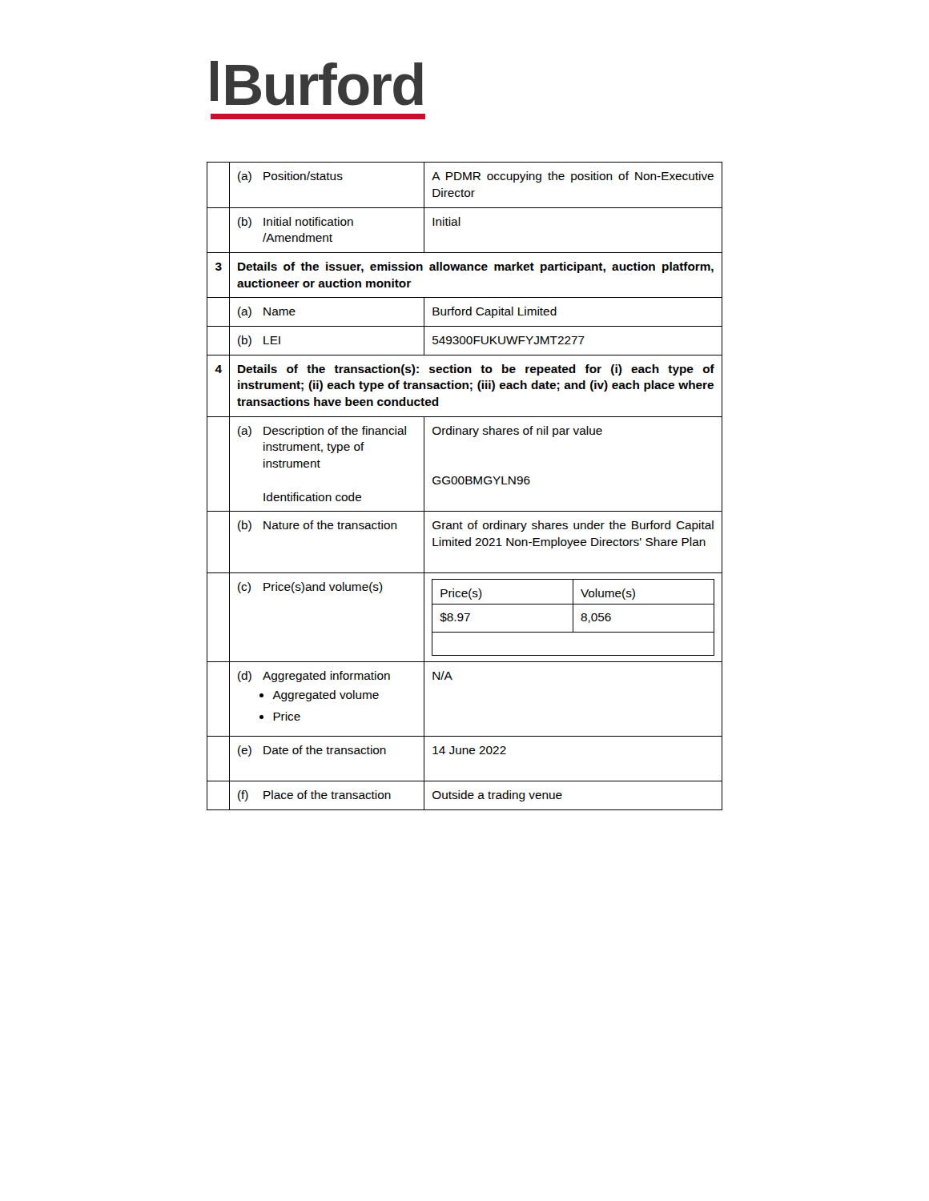Burford
| | (a) Position/status | A PDMR occupying the position of Non-Executive Director |
| | (b) Initial notification /Amendment | Initial |
| 3 | Details of the issuer, emission allowance market participant, auction platform, auctioneer or auction monitor |
| | (a) Name | Burford Capital Limited |
| | (b) LEI | 549300FUKUWFYJMT2277 |
| 4 | Details of the transaction(s): section to be repeated for (i) each type of instrument; (ii) each type of transaction; (iii) each date; and (iv) each place where transactions have been conducted |
| | (a) Description of the financial instrument, type of instrument Identification code | Ordinary shares of nil par value GG00BMGYLN96 |
| | (b) Nature of the transaction | Grant of ordinary shares under the Burford Capital Limited 2021 Non-Employee Directors' Share Plan |
| | (c) Price(s)and volume(s) | / Price(s) / Volume(s) / / $8.97 / 8,056 / |
| | (d) Aggregated information Aggregated volume Price | N/A |
| | (e) Date of the transaction | 14 June 2022 |
| | (f) Place of the transaction | Outside a trading venue |